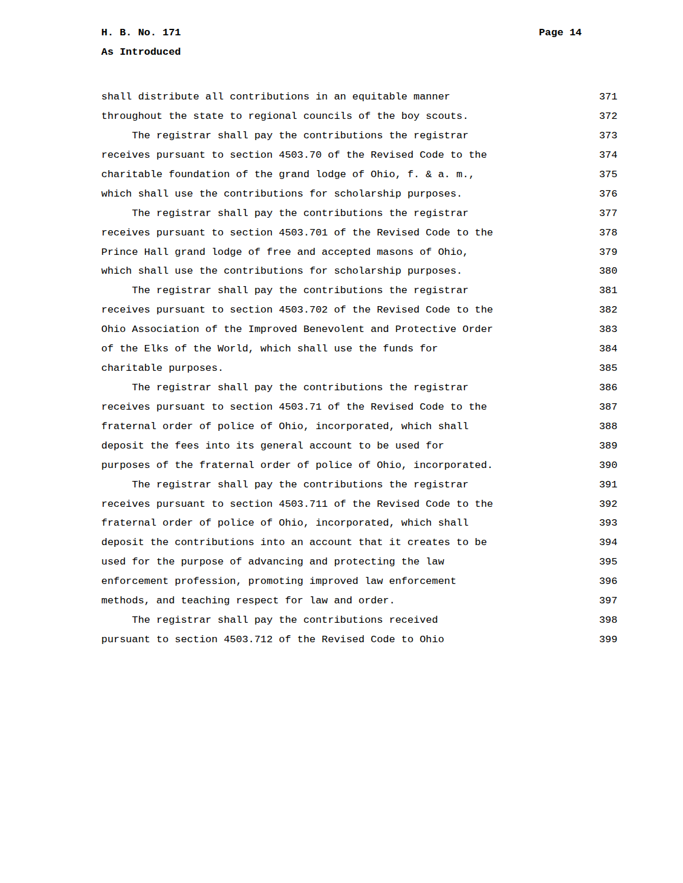H. B. No. 171 As Introduced
Page 14
shall distribute all contributions in an equitable manner371
throughout the state to regional councils of the boy scouts.372
The registrar shall pay the contributions the registrar373
receives pursuant to section 4503.70 of the Revised Code to the374
charitable foundation of the grand lodge of Ohio, f. & a. m.,375
which shall use the contributions for scholarship purposes.376
The registrar shall pay the contributions the registrar377
receives pursuant to section 4503.701 of the Revised Code to the378
Prince Hall grand lodge of free and accepted masons of Ohio,379
which shall use the contributions for scholarship purposes.380
The registrar shall pay the contributions the registrar381
receives pursuant to section 4503.702 of the Revised Code to the382
Ohio Association of the Improved Benevolent and Protective Order383
of the Elks of the World, which shall use the funds for384
charitable purposes.385
The registrar shall pay the contributions the registrar386
receives pursuant to section 4503.71 of the Revised Code to the387
fraternal order of police of Ohio, incorporated, which shall388
deposit the fees into its general account to be used for389
purposes of the fraternal order of police of Ohio, incorporated.390
The registrar shall pay the contributions the registrar391
receives pursuant to section 4503.711 of the Revised Code to the392
fraternal order of police of Ohio, incorporated, which shall393
deposit the contributions into an account that it creates to be394
used for the purpose of advancing and protecting the law395
enforcement profession, promoting improved law enforcement396
methods, and teaching respect for law and order.397
The registrar shall pay the contributions received398
pursuant to section 4503.712 of the Revised Code to Ohio399